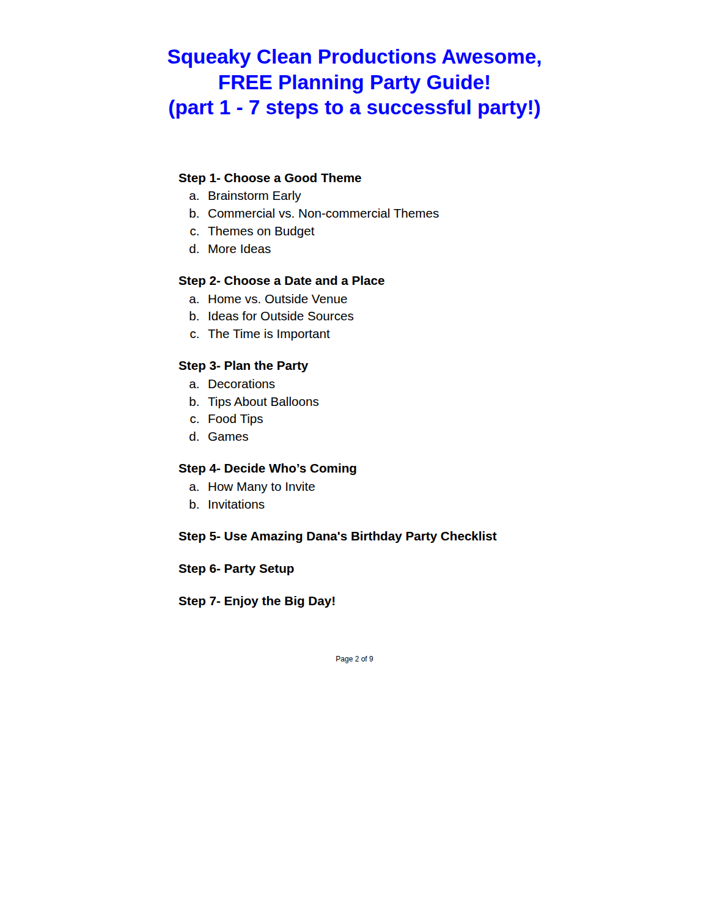Squeaky Clean Productions Awesome,
FREE Planning Party Guide!
(part 1 - 7 steps to a successful party!)
Step 1- Choose a Good Theme
Brainstorm Early
Commercial vs. Non-commercial Themes
Themes on Budget
More Ideas
Step 2- Choose a Date and a Place
Home vs. Outside Venue
Ideas for Outside Sources
The Time is Important
Step 3- Plan the Party
Decorations
Tips About Balloons
Food Tips
Games
Step 4- Decide Who’s Coming
How Many to Invite
Invitations
Step 5- Use Amazing Dana's Birthday Party Checklist
Step 6- Party Setup
Step 7- Enjoy the Big Day!
Page 2 of 9